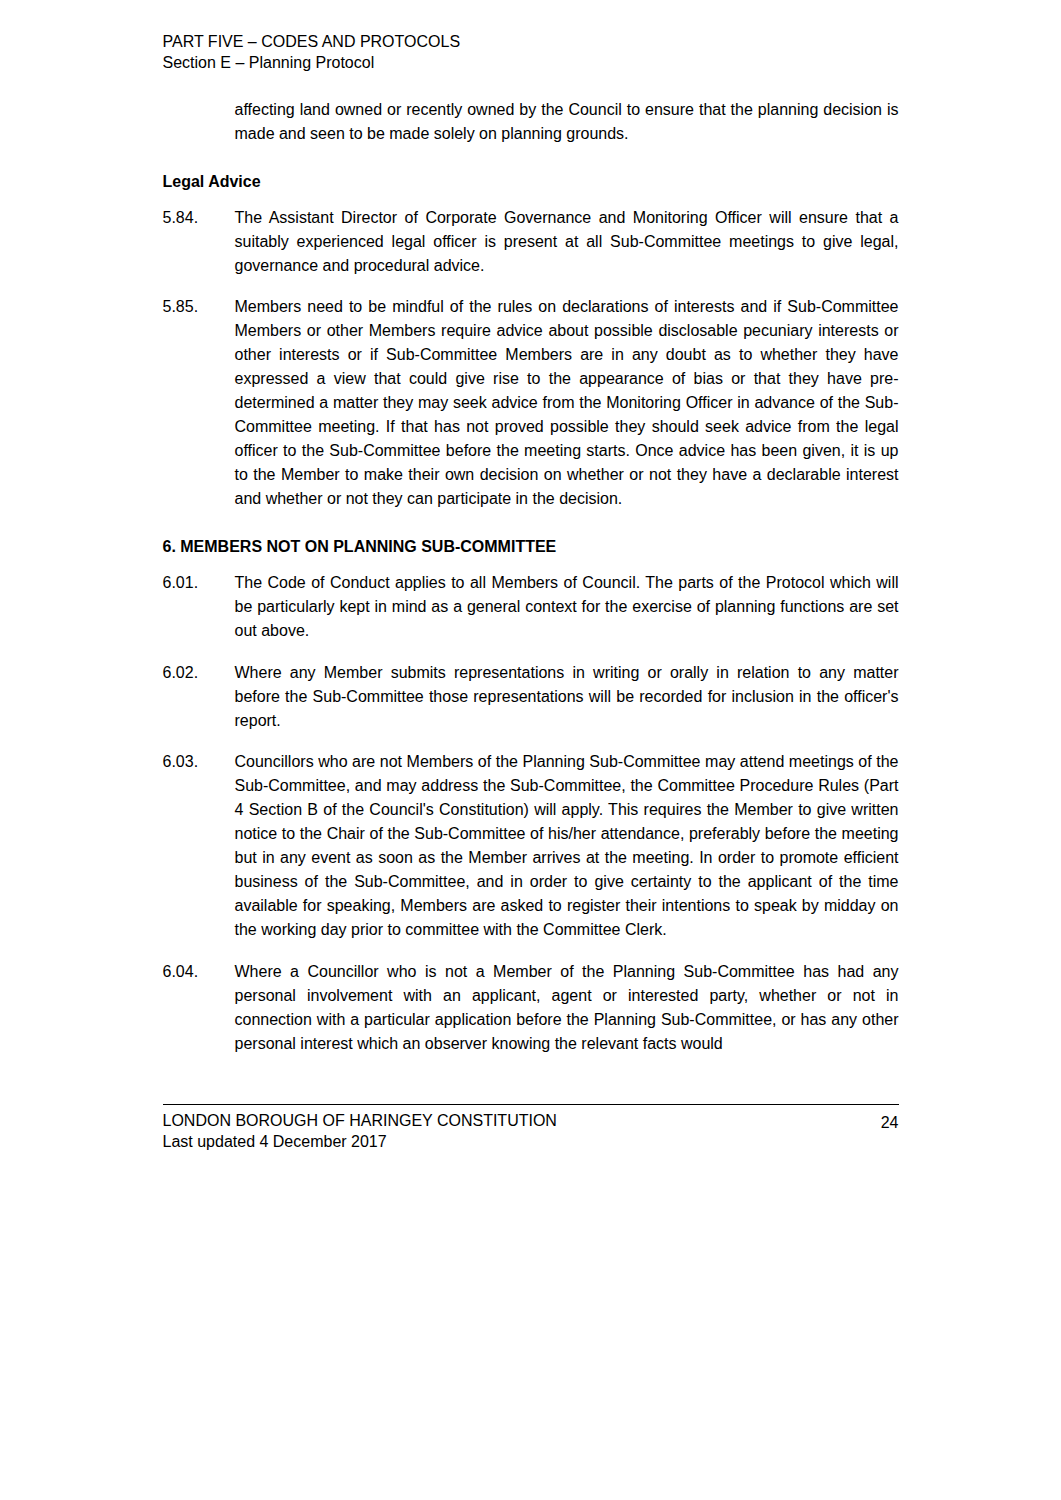PART FIVE – CODES AND PROTOCOLS
Section E – Planning Protocol
affecting land owned or recently owned by the Council to ensure that the planning decision is made and seen to be made solely on planning grounds.
Legal Advice
5.84. The Assistant Director of Corporate Governance and Monitoring Officer will ensure that a suitably experienced legal officer is present at all Sub-Committee meetings to give legal, governance and procedural advice.
5.85. Members need to be mindful of the rules on declarations of interests and if Sub-Committee Members or other Members require advice about possible disclosable pecuniary interests or other interests or if Sub-Committee Members are in any doubt as to whether they have expressed a view that could give rise to the appearance of bias or that they have pre-determined a matter they may seek advice from the Monitoring Officer in advance of the Sub-Committee meeting. If that has not proved possible they should seek advice from the legal officer to the Sub-Committee before the meeting starts. Once advice has been given, it is up to the Member to make their own decision on whether or not they have a declarable interest and whether or not they can participate in the decision.
6. MEMBERS NOT ON PLANNING SUB-COMMITTEE
6.01. The Code of Conduct applies to all Members of Council. The parts of the Protocol which will be particularly kept in mind as a general context for the exercise of planning functions are set out above.
6.02. Where any Member submits representations in writing or orally in relation to any matter before the Sub-Committee those representations will be recorded for inclusion in the officer's report.
6.03. Councillors who are not Members of the Planning Sub-Committee may attend meetings of the Sub-Committee, and may address the Sub-Committee, the Committee Procedure Rules (Part 4 Section B of the Council's Constitution) will apply. This requires the Member to give written notice to the Chair of the Sub-Committee of his/her attendance, preferably before the meeting but in any event as soon as the Member arrives at the meeting. In order to promote efficient business of the Sub-Committee, and in order to give certainty to the applicant of the time available for speaking, Members are asked to register their intentions to speak by midday on the working day prior to committee with the Committee Clerk.
6.04. Where a Councillor who is not a Member of the Planning Sub-Committee has had any personal involvement with an applicant, agent or interested party, whether or not in connection with a particular application before the Planning Sub-Committee, or has any other personal interest which an observer knowing the relevant facts would
LONDON BOROUGH OF HARINGEY CONSTITUTION
Last updated 4 December 2017
24